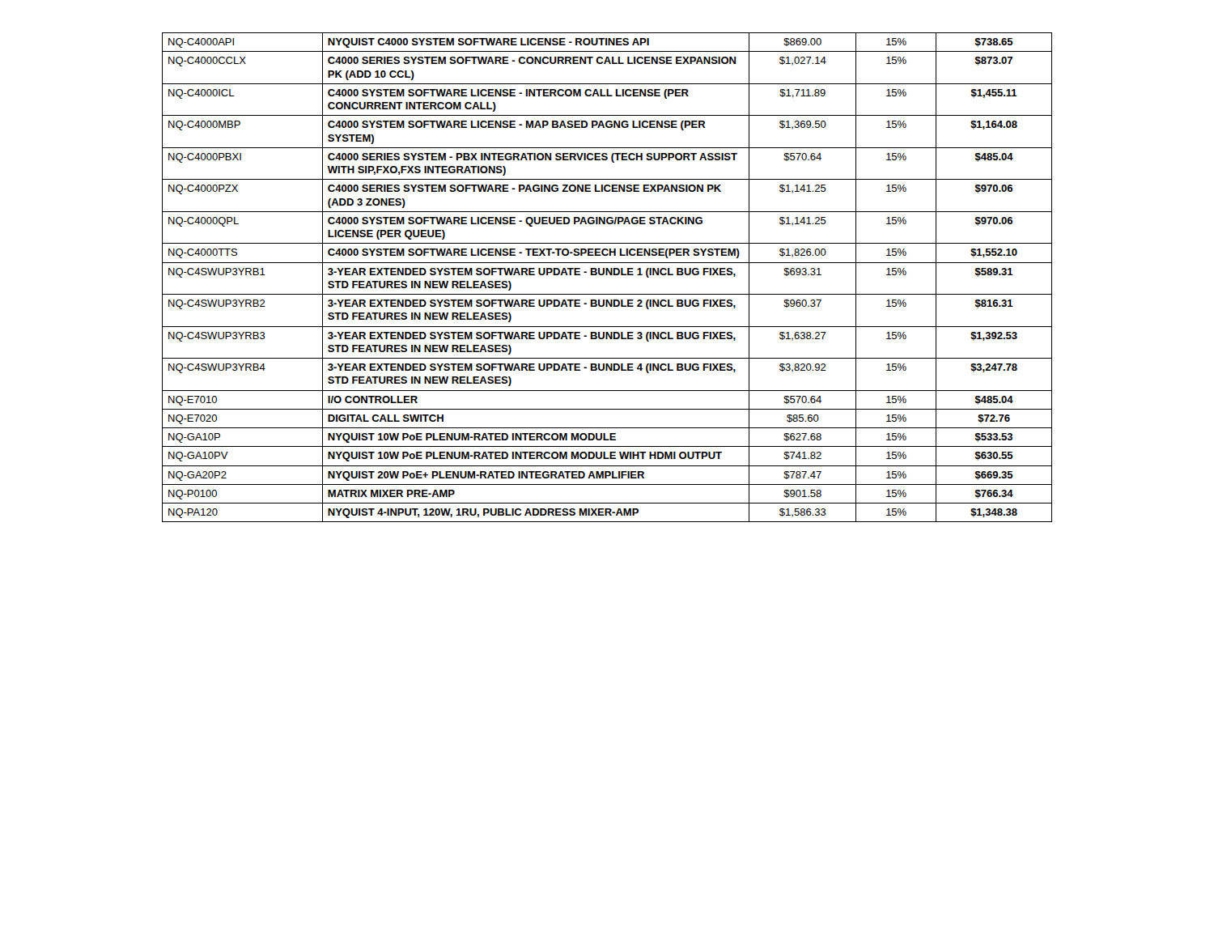| NQ-C4000API | NYQUIST C4000 SYSTEM SOFTWARE LICENSE - ROUTINES API | $869.00 | 15% | $738.65 |
| NQ-C4000CCLX | C4000 SERIES SYSTEM SOFTWARE - CONCURRENT CALL LICENSE EXPANSION PK (ADD 10 CCL) | $1,027.14 | 15% | $873.07 |
| NQ-C4000ICL | C4000 SYSTEM SOFTWARE LICENSE - INTERCOM CALL LICENSE (PER CONCURRENT INTERCOM CALL) | $1,711.89 | 15% | $1,455.11 |
| NQ-C4000MBP | C4000 SYSTEM SOFTWARE LICENSE - MAP BASED PAGNG LICENSE (PER SYSTEM) | $1,369.50 | 15% | $1,164.08 |
| NQ-C4000PBXI | C4000 SERIES SYSTEM - PBX INTEGRATION SERVICES (TECH SUPPORT ASSIST WITH SIP,FXO,FXS INTEGRATIONS) | $570.64 | 15% | $485.04 |
| NQ-C4000PZX | C4000 SERIES SYSTEM SOFTWARE - PAGING ZONE LICENSE EXPANSION PK (ADD 3 ZONES) | $1,141.25 | 15% | $970.06 |
| NQ-C4000QPL | C4000 SYSTEM SOFTWARE LICENSE - QUEUED PAGING/PAGE STACKING LICENSE (PER QUEUE) | $1,141.25 | 15% | $970.06 |
| NQ-C4000TTS | C4000 SYSTEM SOFTWARE LICENSE - TEXT-TO-SPEECH LICENSE(PER SYSTEM) | $1,826.00 | 15% | $1,552.10 |
| NQ-C4SWUP3YRB1 | 3-YEAR EXTENDED SYSTEM SOFTWARE UPDATE - BUNDLE 1 (INCL BUG FIXES, STD FEATURES IN NEW RELEASES) | $693.31 | 15% | $589.31 |
| NQ-C4SWUP3YRB2 | 3-YEAR EXTENDED SYSTEM SOFTWARE UPDATE - BUNDLE 2 (INCL BUG FIXES, STD FEATURES IN NEW RELEASES) | $960.37 | 15% | $816.31 |
| NQ-C4SWUP3YRB3 | 3-YEAR EXTENDED SYSTEM SOFTWARE UPDATE - BUNDLE 3 (INCL BUG FIXES, STD FEATURES IN NEW RELEASES) | $1,638.27 | 15% | $1,392.53 |
| NQ-C4SWUP3YRB4 | 3-YEAR EXTENDED SYSTEM SOFTWARE UPDATE - BUNDLE 4 (INCL BUG FIXES, STD FEATURES IN NEW RELEASES) | $3,820.92 | 15% | $3,247.78 |
| NQ-E7010 | I/O CONTROLLER | $570.64 | 15% | $485.04 |
| NQ-E7020 | DIGITAL CALL SWITCH | $85.60 | 15% | $72.76 |
| NQ-GA10P | NYQUIST 10W PoE PLENUM-RATED INTERCOM MODULE | $627.68 | 15% | $533.53 |
| NQ-GA10PV | NYQUIST 10W PoE PLENUM-RATED INTERCOM MODULE WIHT HDMI OUTPUT | $741.82 | 15% | $630.55 |
| NQ-GA20P2 | NYQUIST 20W PoE+ PLENUM-RATED INTEGRATED AMPLIFIER | $787.47 | 15% | $669.35 |
| NQ-P0100 | MATRIX MIXER PRE-AMP | $901.58 | 15% | $766.34 |
| NQ-PA120 | NYQUIST 4-INPUT, 120W, 1RU, PUBLIC ADDRESS MIXER-AMP | $1,586.33 | 15% | $1,348.38 |